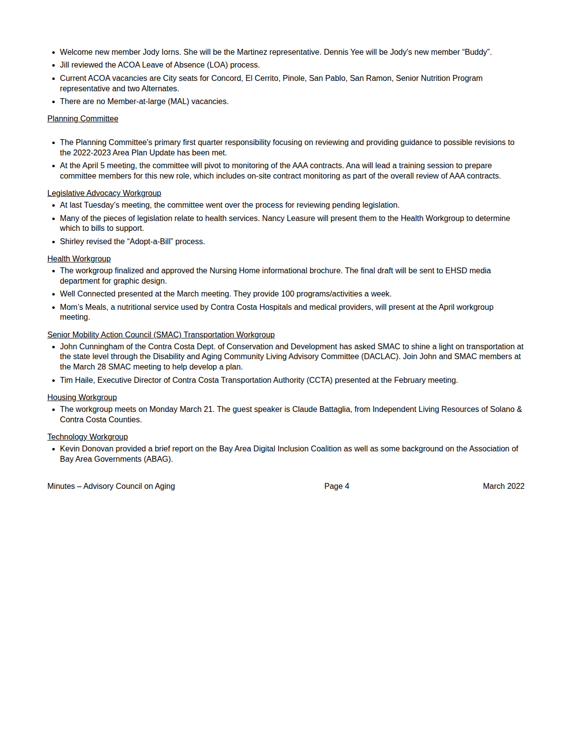Welcome new member Jody Iorns. She will be the Martinez representative. Dennis Yee will be Jody's new member “Buddy”.
Jill reviewed the ACOA Leave of Absence (LOA) process.
Current ACOA vacancies are City seats for Concord, El Cerrito, Pinole, San Pablo, San Ramon, Senior Nutrition Program representative and two Alternates.
There are no Member-at-large (MAL) vacancies.
Planning Committee
The Planning Committee's primary first quarter responsibility focusing on reviewing and providing guidance to possible revisions to the 2022-2023 Area Plan Update has been met.
At the April 5 meeting, the committee will pivot to monitoring of the AAA contracts. Ana will lead a training session to prepare committee members for this new role, which includes on-site contract monitoring as part of the overall review of AAA contracts.
Legislative Advocacy Workgroup
At last Tuesday’s meeting, the committee went over the process for reviewing pending legislation.
Many of the pieces of legislation relate to health services. Nancy Leasure will present them to the Health Workgroup to determine which to bills to support.
Shirley revised the “Adopt-a-Bill” process.
Health Workgroup
The workgroup finalized and approved the Nursing Home informational brochure. The final draft will be sent to EHSD media department for graphic design.
Well Connected presented at the March meeting. They provide 100 programs/activities a week.
Mom’s Meals, a nutritional service used by Contra Costa Hospitals and medical providers, will present at the April workgroup meeting.
Senior Mobility Action Council (SMAC) Transportation Workgroup
John Cunningham of the Contra Costa Dept. of Conservation and Development has asked SMAC to shine a light on transportation at the state level through the Disability and Aging Community Living Advisory Committee (DACLAC). Join John and SMAC members at the March 28 SMAC meeting to help develop a plan.
Tim Haile, Executive Director of Contra Costa Transportation Authority (CCTA) presented at the February meeting.
Housing Workgroup
The workgroup meets on Monday March 21. The guest speaker is Claude Battaglia, from Independent Living Resources of Solano & Contra Costa Counties.
Technology Workgroup
Kevin Donovan provided a brief report on the Bay Area Digital Inclusion Coalition as well as some background on the Association of Bay Area Governments (ABAG).
Minutes – Advisory Council on Aging Page 4 March 2022